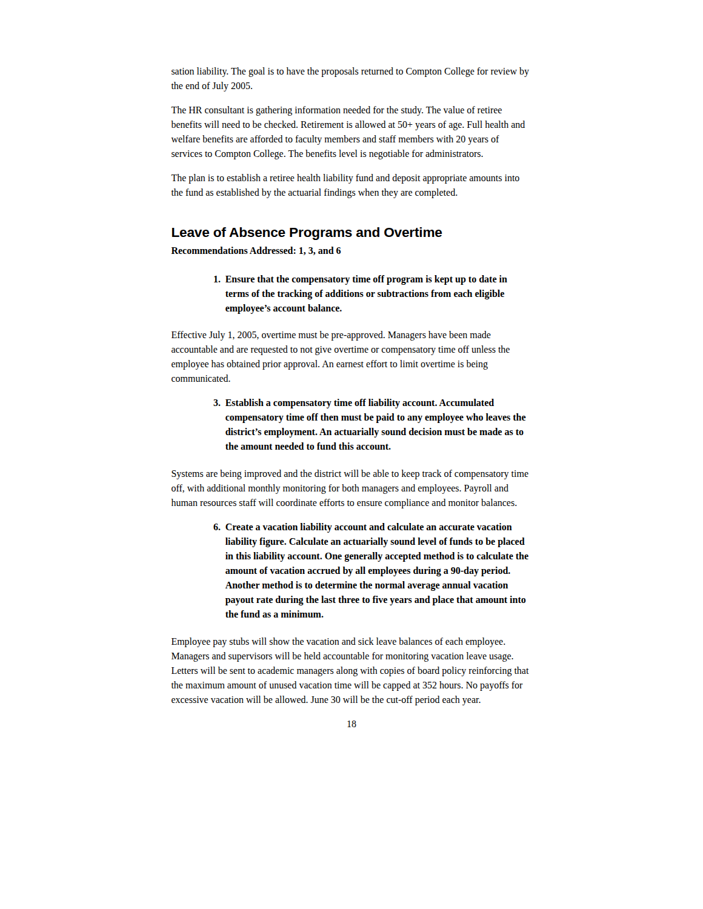sation liability. The goal is to have the proposals returned to Compton College for review by the end of July 2005.
The HR consultant is gathering information needed for the study. The value of retiree benefits will need to be checked. Retirement is allowed at 50+ years of age. Full health and welfare benefits are afforded to faculty members and staff members with 20 years of services to Compton College. The benefits level is negotiable for administrators.
The plan is to establish a retiree health liability fund and deposit appropriate amounts into the fund as established by the actuarial findings when they are completed.
Leave of Absence Programs and Overtime
Recommendations Addressed: 1, 3, and 6
1. Ensure that the compensatory time off program is kept up to date in terms of the tracking of additions or subtractions from each eligible employee’s account balance.
Effective July 1, 2005, overtime must be pre-approved. Managers have been made accountable and are requested to not give overtime or compensatory time off unless the employee has obtained prior approval. An earnest effort to limit overtime is being communicated.
3. Establish a compensatory time off liability account. Accumulated compensatory time off then must be paid to any employee who leaves the district’s employment. An actuarially sound decision must be made as to the amount needed to fund this account.
Systems are being improved and the district will be able to keep track of compensatory time off, with additional monthly monitoring for both managers and employees. Payroll and human resources staff will coordinate efforts to ensure compliance and monitor balances.
6. Create a vacation liability account and calculate an accurate vacation liability figure. Calculate an actuarially sound level of funds to be placed in this liability account. One generally accepted method is to calculate the amount of vacation accrued by all employees during a 90-day period. Another method is to determine the normal average annual vacation payout rate during the last three to five years and place that amount into the fund as a minimum.
Employee pay stubs will show the vacation and sick leave balances of each employee. Managers and supervisors will be held accountable for monitoring vacation leave usage. Letters will be sent to academic managers along with copies of board policy reinforcing that the maximum amount of unused vacation time will be capped at 352 hours. No payoffs for excessive vacation will be allowed. June 30 will be the cut-off period each year.
18